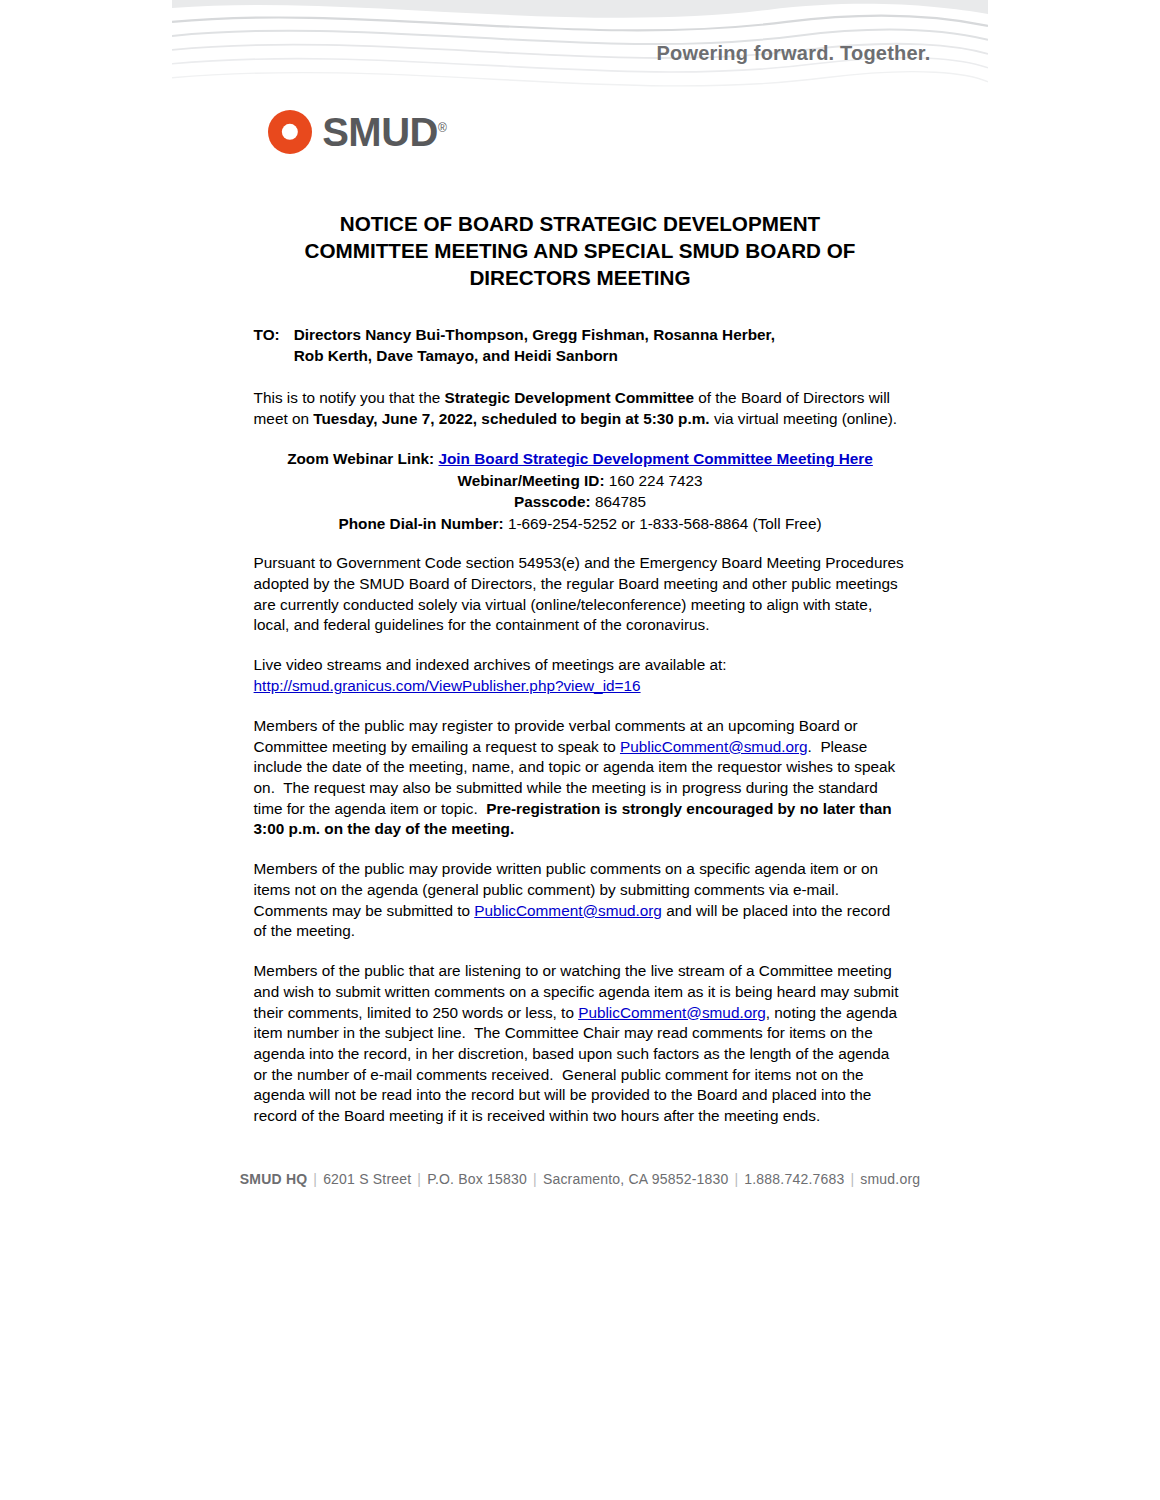Powering forward. Together.
SMUD®
Notice of Board Strategic Development
Committee Meeting and Special SMUD Board of
Directors Meeting
| TO: | Directors Nancy Bui-Thompson, Gregg Fishman, Rosanna Herber, Rob Kerth, Dave Tamayo, and Heidi Sanborn |
This is to notify you that the Strategic Development Committee of the Board of Directors will meet on Tuesday, June 7, 2022, scheduled to begin at 5:30 p.m. via virtual meeting (online).
Zoom Webinar Link: Join Board Strategic Development Committee Meeting Here
Webinar/Meeting ID: 160 224 7423
Passcode: 864785
Phone Dial-in Number: 1-669-254-5252 or 1-833-568-8864 (Toll Free)
Pursuant to Government Code section 54953(e) and the Emergency Board Meeting Procedures adopted by the SMUD Board of Directors, the regular Board meeting and other public meetings are currently conducted solely via virtual (online/teleconference) meeting to align with state, local, and federal guidelines for the containment of the coronavirus.
Live video streams and indexed archives of meetings are available at:
http://smud.granicus.com/ViewPublisher.php?view_id=16
Members of the public may register to provide verbal comments at an upcoming Board or Committee meeting by emailing a request to speak to PublicComment@smud.org. Please include the date of the meeting, name, and topic or agenda item the requestor wishes to speak on. The request may also be submitted while the meeting is in progress during the standard time for the agenda item or topic. Pre-registration is strongly encouraged by no later than 3:00 p.m. on the day of the meeting.
Members of the public may provide written public comments on a specific agenda item or on items not on the agenda (general public comment) by submitting comments via e-mail. Comments may be submitted to PublicComment@smud.org and will be placed into the record of the meeting.
Members of the public that are listening to or watching the live stream of a Committee meeting and wish to submit written comments on a specific agenda item as it is being heard may submit their comments, limited to 250 words or less, to PublicComment@smud.org, noting the agenda item number in the subject line. The Committee Chair may read comments for items on the agenda into the record, in her discretion, based upon such factors as the length of the agenda or the number of e-mail comments received. General public comment for items not on the agenda will not be read into the record but will be provided to the Board and placed into the record of the Board meeting if it is received within two hours after the meeting ends.
SMUD HQ|6201 S Street|P.O. Box 15830|Sacramento, CA 95852-1830|1.888.742.7683|smud.org